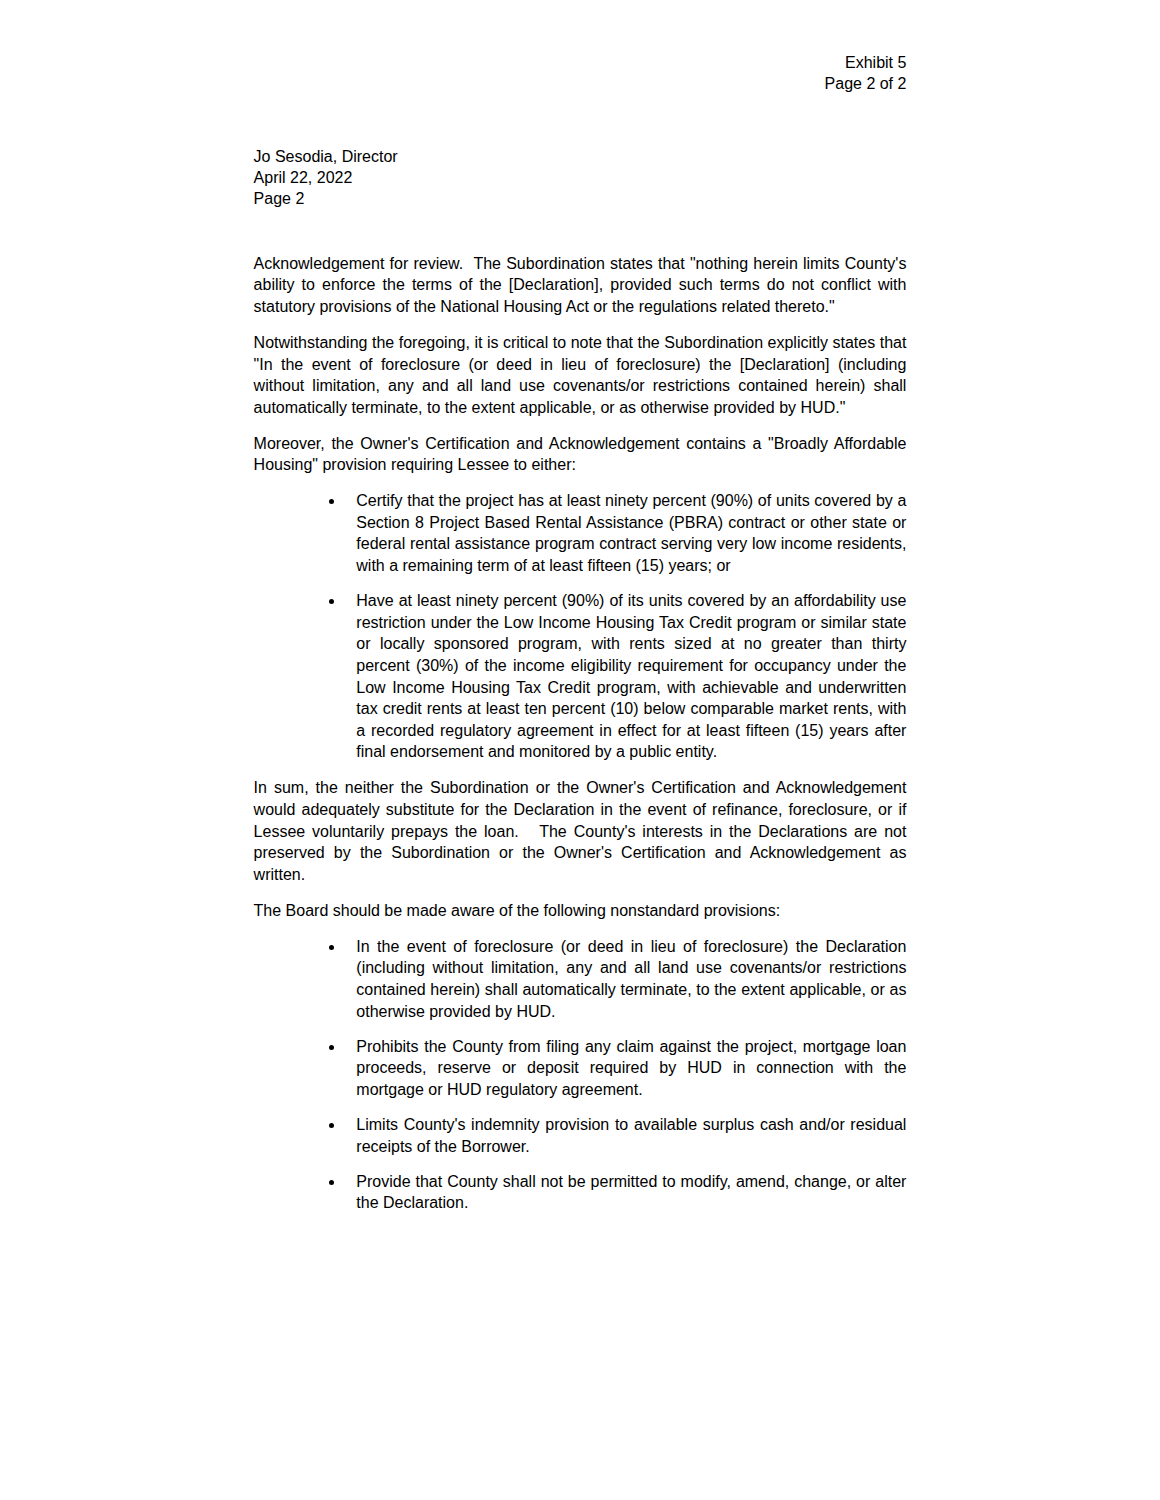Exhibit 5
Page 2 of 2
Jo Sesodia, Director
April 22, 2022
Page 2
Acknowledgement for review. The Subordination states that "nothing herein limits County's ability to enforce the terms of the [Declaration], provided such terms do not conflict with statutory provisions of the National Housing Act or the regulations related thereto."
Notwithstanding the foregoing, it is critical to note that the Subordination explicitly states that "In the event of foreclosure (or deed in lieu of foreclosure) the [Declaration] (including without limitation, any and all land use covenants/or restrictions contained herein) shall automatically terminate, to the extent applicable, or as otherwise provided by HUD."
Moreover, the Owner's Certification and Acknowledgement contains a "Broadly Affordable Housing" provision requiring Lessee to either:
Certify that the project has at least ninety percent (90%) of units covered by a Section 8 Project Based Rental Assistance (PBRA) contract or other state or federal rental assistance program contract serving very low income residents, with a remaining term of at least fifteen (15) years; or
Have at least ninety percent (90%) of its units covered by an affordability use restriction under the Low Income Housing Tax Credit program or similar state or locally sponsored program, with rents sized at no greater than thirty percent (30%) of the income eligibility requirement for occupancy under the Low Income Housing Tax Credit program, with achievable and underwritten tax credit rents at least ten percent (10) below comparable market rents, with a recorded regulatory agreement in effect for at least fifteen (15) years after final endorsement and monitored by a public entity.
In sum, the neither the Subordination or the Owner's Certification and Acknowledgement would adequately substitute for the Declaration in the event of refinance, foreclosure, or if Lessee voluntarily prepays the loan. The County's interests in the Declarations are not preserved by the Subordination or the Owner's Certification and Acknowledgement as written.
The Board should be made aware of the following nonstandard provisions:
In the event of foreclosure (or deed in lieu of foreclosure) the Declaration (including without limitation, any and all land use covenants/or restrictions contained herein) shall automatically terminate, to the extent applicable, or as otherwise provided by HUD.
Prohibits the County from filing any claim against the project, mortgage loan proceeds, reserve or deposit required by HUD in connection with the mortgage or HUD regulatory agreement.
Limits County's indemnity provision to available surplus cash and/or residual receipts of the Borrower.
Provide that County shall not be permitted to modify, amend, change, or alter the Declaration.